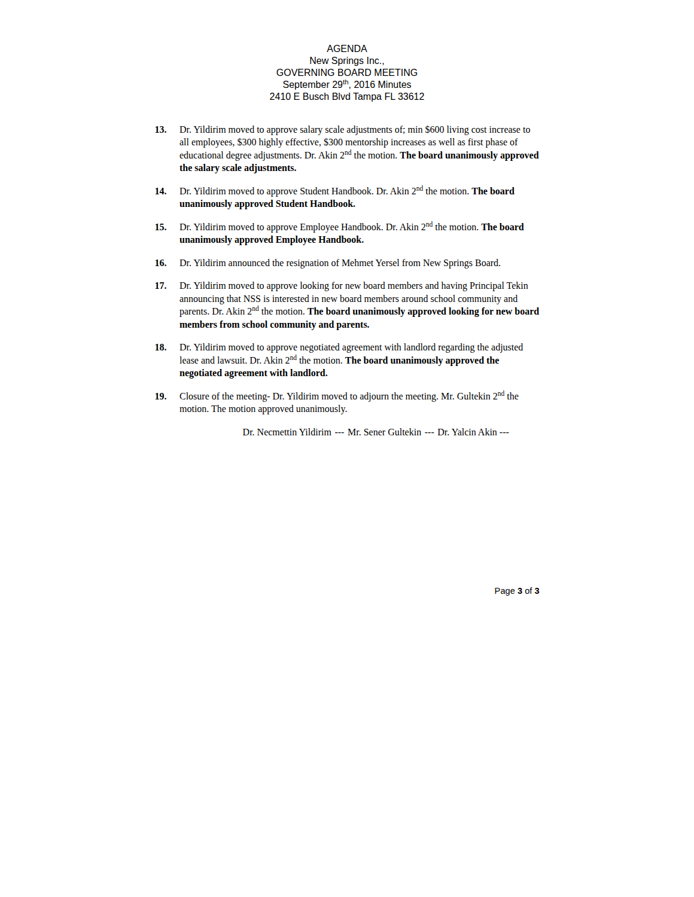AGENDA
New Springs Inc.,
GOVERNING BOARD MEETING
September 29th, 2016 Minutes
2410 E Busch Blvd Tampa FL 33612
13. Dr. Yildirim moved to approve salary scale adjustments of; min $600 living cost increase to all employees, $300 highly effective, $300 mentorship increases as well as first phase of educational degree adjustments. Dr. Akin 2nd the motion. The board unanimously approved the salary scale adjustments.
14. Dr. Yildirim moved to approve Student Handbook. Dr. Akin 2nd the motion. The board unanimously approved Student Handbook.
15. Dr. Yildirim moved to approve Employee Handbook. Dr. Akin 2nd the motion. The board unanimously approved Employee Handbook.
16. Dr. Yildirim announced the resignation of Mehmet Yersel from New Springs Board.
17. Dr. Yildirim moved to approve looking for new board members and having Principal Tekin announcing that NSS is interested in new board members around school community and parents. Dr. Akin 2nd the motion. The board unanimously approved looking for new board members from school community and parents.
18. Dr. Yildirim moved to approve negotiated agreement with landlord regarding the adjusted lease and lawsuit. Dr. Akin 2nd the motion. The board unanimously approved the negotiated agreement with landlord.
19. Closure of the meeting- Dr. Yildirim moved to adjourn the meeting. Mr. Gultekin 2nd the motion. The motion approved unanimously.
Dr. Necmettin Yildirim---Mr. Sener Gultekin---Dr. Yalcin Akin ---
Page 3 of 3